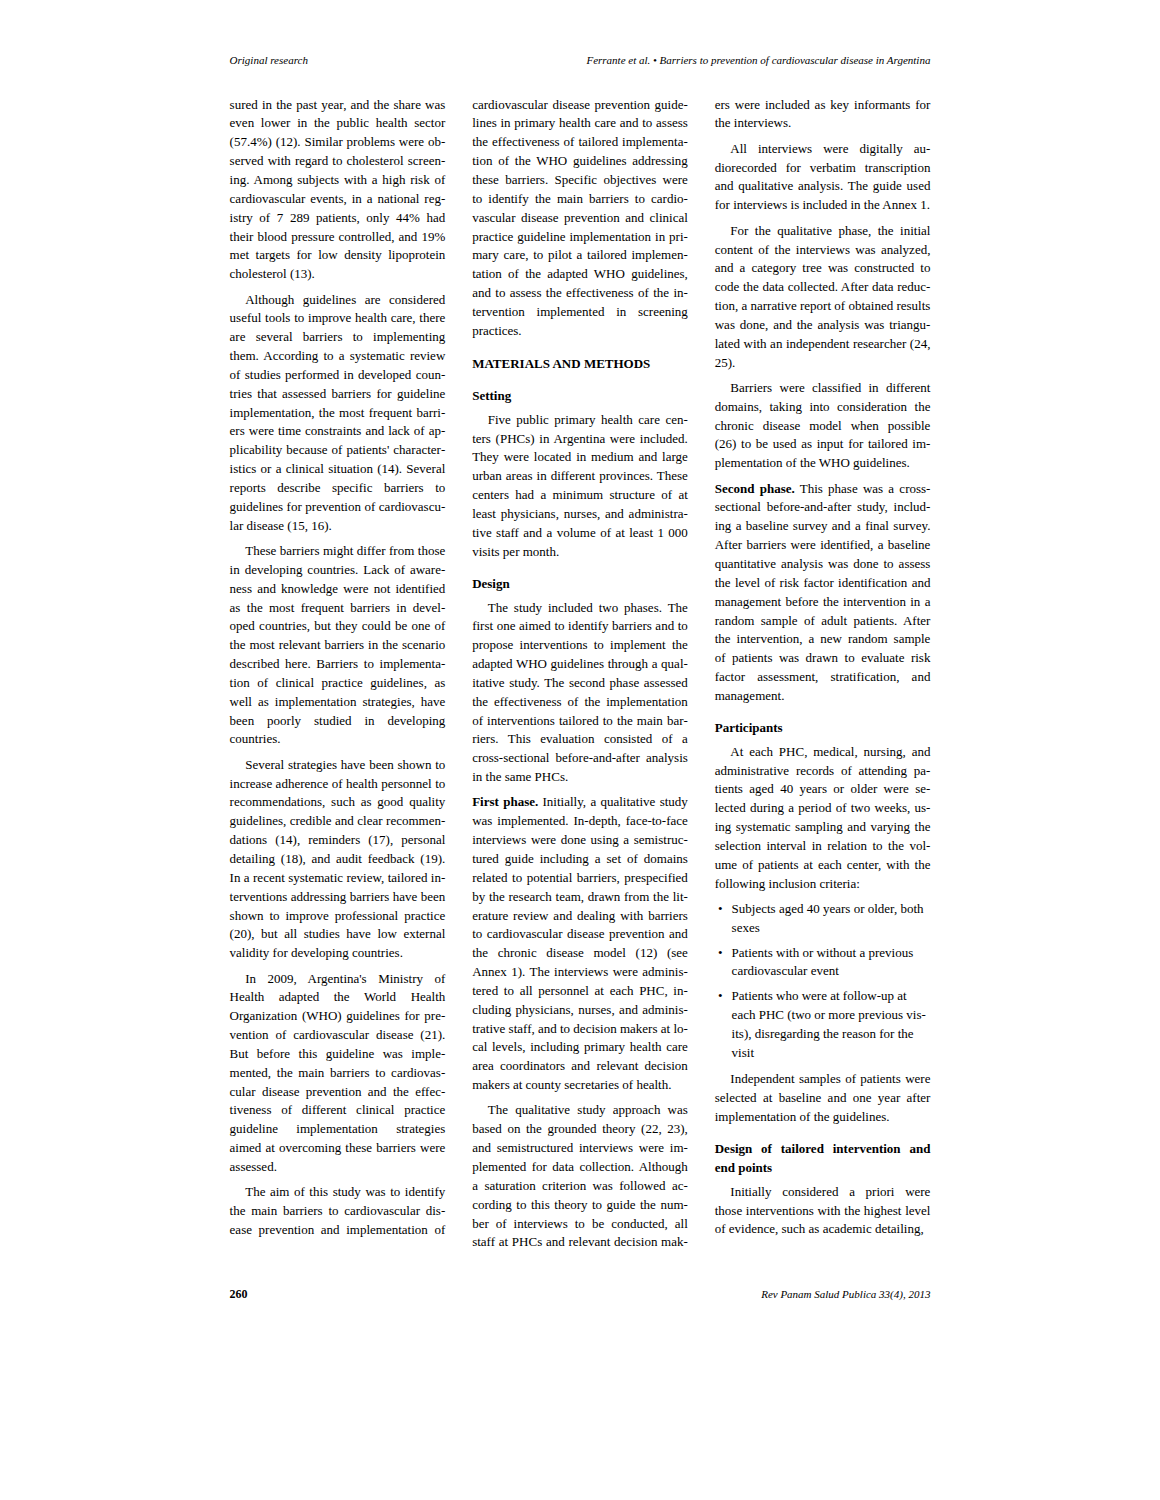Original research
Ferrante et al. • Barriers to prevention of cardiovascular disease in Argentina
sured in the past year, and the share was even lower in the public health sector (57.4%) (12). Similar problems were observed with regard to cholesterol screening. Among subjects with a high risk of cardiovascular events, in a national registry of 7 289 patients, only 44% had their blood pressure controlled, and 19% met targets for low density lipoprotein cholesterol (13).
Although guidelines are considered useful tools to improve health care, there are several barriers to implementing them. According to a systematic review of studies performed in developed countries that assessed barriers for guideline implementation, the most frequent barriers were time constraints and lack of applicability because of patients' characteristics or a clinical situation (14). Several reports describe specific barriers to guidelines for prevention of cardiovascular disease (15, 16).
These barriers might differ from those in developing countries. Lack of awareness and knowledge were not identified as the most frequent barriers in developed countries, but they could be one of the most relevant barriers in the scenario described here. Barriers to implementation of clinical practice guidelines, as well as implementation strategies, have been poorly studied in developing countries.
Several strategies have been shown to increase adherence of health personnel to recommendations, such as good quality guidelines, credible and clear recommendations (14), reminders (17), personal detailing (18), and audit feedback (19). In a recent systematic review, tailored interventions addressing barriers have been shown to improve professional practice (20), but all studies have low external validity for developing countries.
In 2009, Argentina's Ministry of Health adapted the World Health Organization (WHO) guidelines for prevention of cardiovascular disease (21). But before this guideline was implemented, the main barriers to cardiovascular disease prevention and the effectiveness of different clinical practice guideline implementation strategies aimed at overcoming these barriers were assessed.
The aim of this study was to identify the main barriers to cardiovascular disease prevention and implementation of cardiovascular disease prevention guidelines in primary health care and to assess the effectiveness of tailored implementation of the WHO guidelines addressing these barriers. Specific objectives were to identify the main barriers to cardiovascular disease prevention and clinical practice guideline implementation in primary care, to pilot a tailored implementation of the adapted WHO guidelines, and to assess the effectiveness of the intervention implemented in screening practices.
MATERIALS AND METHODS
Setting
Five public primary health care centers (PHCs) in Argentina were included. They were located in medium and large urban areas in different provinces. These centers had a minimum structure of at least physicians, nurses, and administrative staff and a volume of at least 1 000 visits per month.
Design
The study included two phases. The first one aimed to identify barriers and to propose interventions to implement the adapted WHO guidelines through a qualitative study. The second phase assessed the effectiveness of the implementation of interventions tailored to the main barriers. This evaluation consisted of a cross-sectional before-and-after analysis in the same PHCs.
First phase. Initially, a qualitative study was implemented. In-depth, face-to-face interviews were done using a semistructured guide including a set of domains related to potential barriers, prespecified by the research team, drawn from the literature review and dealing with barriers to cardiovascular disease prevention and the chronic disease model (12) (see Annex 1). The interviews were administered to all personnel at each PHC, including physicians, nurses, and administrative staff, and to decision makers at local levels, including primary health care area coordinators and relevant decision makers at county secretaries of health.
The qualitative study approach was based on the grounded theory (22, 23), and semistructured interviews were implemented for data collection. Although a saturation criterion was followed according to this theory to guide the number of interviews to be conducted, all staff at PHCs and relevant decision makers were included as key informants for the interviews.
All interviews were digitally audiorecorded for verbatim transcription and qualitative analysis. The guide used for interviews is included in the Annex 1.
For the qualitative phase, the initial content of the interviews was analyzed, and a category tree was constructed to code the data collected. After data reduction, a narrative report of obtained results was done, and the analysis was triangulated with an independent researcher (24, 25).
Barriers were classified in different domains, taking into consideration the chronic disease model when possible (26) to be used as input for tailored implementation of the WHO guidelines.
Second phase. This phase was a cross-sectional before-and-after study, including a baseline survey and a final survey. After barriers were identified, a baseline quantitative analysis was done to assess the level of risk factor identification and management before the intervention in a random sample of adult patients. After the intervention, a new random sample of patients was drawn to evaluate risk factor assessment, stratification, and management.
Participants
At each PHC, medical, nursing, and administrative records of attending patients aged 40 years or older were selected during a period of two weeks, using systematic sampling and varying the selection interval in relation to the volume of patients at each center, with the following inclusion criteria:
Subjects aged 40 years or older, both sexes
Patients with or without a previous cardiovascular event
Patients who were at follow-up at each PHC (two or more previous visits), disregarding the reason for the visit
Independent samples of patients were selected at baseline and one year after implementation of the guidelines.
Design of tailored intervention and end points
Initially considered a priori were those interventions with the highest level of evidence, such as academic detailing,
260
Rev Panam Salud Publica 33(4), 2013